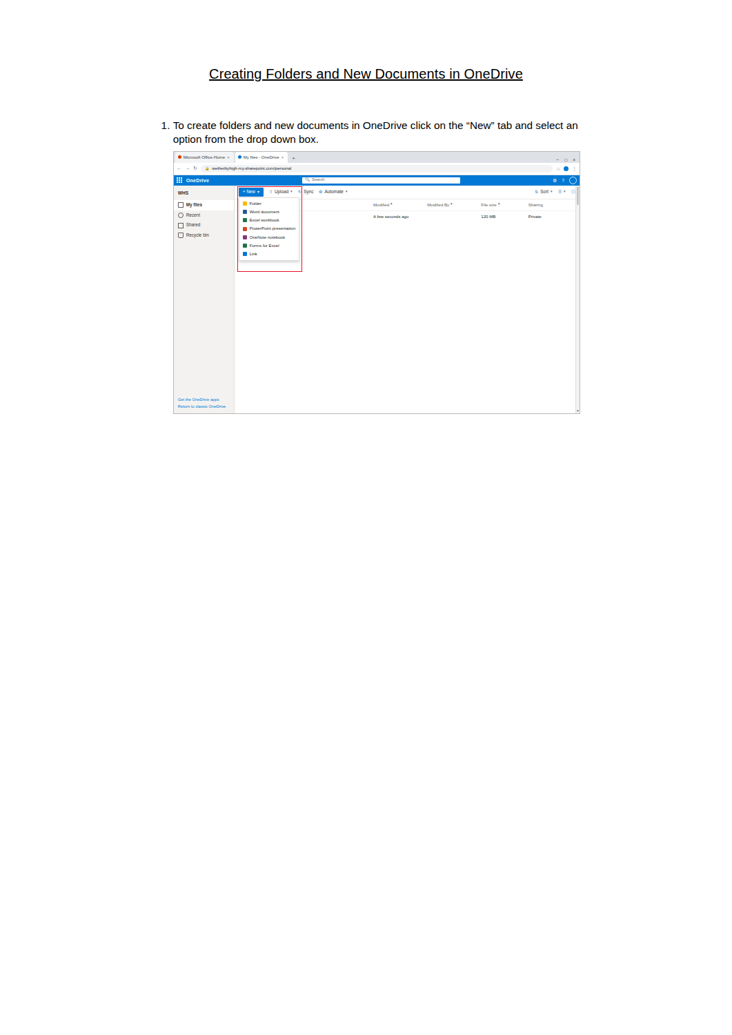Creating Folders and New Documents in OneDrive
To create folders and new documents in OneDrive click on the “New” tab and select an option from the drop down box.
Microsoft Office Home ×
My files - OneDrive ×
+
− □ ×
← → ↻
🔒 wetherbyhigh-my.sharepoint.com/personal
☆ ⋮
OneDrive
🔍 Search
⚙ ?
WHS
My files
Recent
Shared
Recycle bin
Get the OneDrive apps
Return to classic OneDrive
+ New ▾
Folder
Word document
Excel workbook
PowerPoint presentation
OneNote notebook
Forms for Excel
Link
⇧Upload ▾
↻Sync
⚙Automate ▾
⇅Sort ▾
☰▾
ⓘ
Modified ▾
Modified By ▾
File size ▾
Sharing
A few seconds ago
120 MB
Private
▲
▼